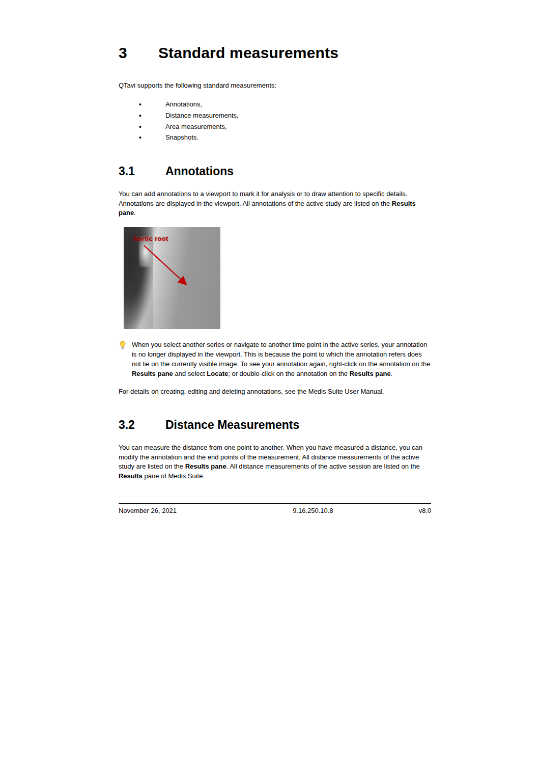3 Standard measurements
QTavi supports the following standard measurements:
Annotations,
Distance measurements,
Area measurements,
Snapshots.
3.1 Annotations
You can add annotations to a viewport to mark it for analysis or to draw attention to specific details. Annotations are displayed in the viewport. All annotations of the active study are listed on the Results pane.
Aortic root
When you select another series or navigate to another time point in the active series, your annotation is no longer displayed in the viewport. This is because the point to which the annotation refers does not lie on the currently visible image. To see your annotation again, right-click on the annotation on the Results pane and select Locate; or double-click on the annotation on the Results pane.
For details on creating, editing and deleting annotations, see the Medis Suite User Manual.
3.2 Distance Measurements
You can measure the distance from one point to another. When you have measured a distance, you can modify the annotation and the end points of the measurement. All distance measurements of the active study are listed on the Results pane. All distance measurements of the active session are listed on the Results pane of Medis Suite.
November 26, 2021
9.16.250.10.8
v8.0